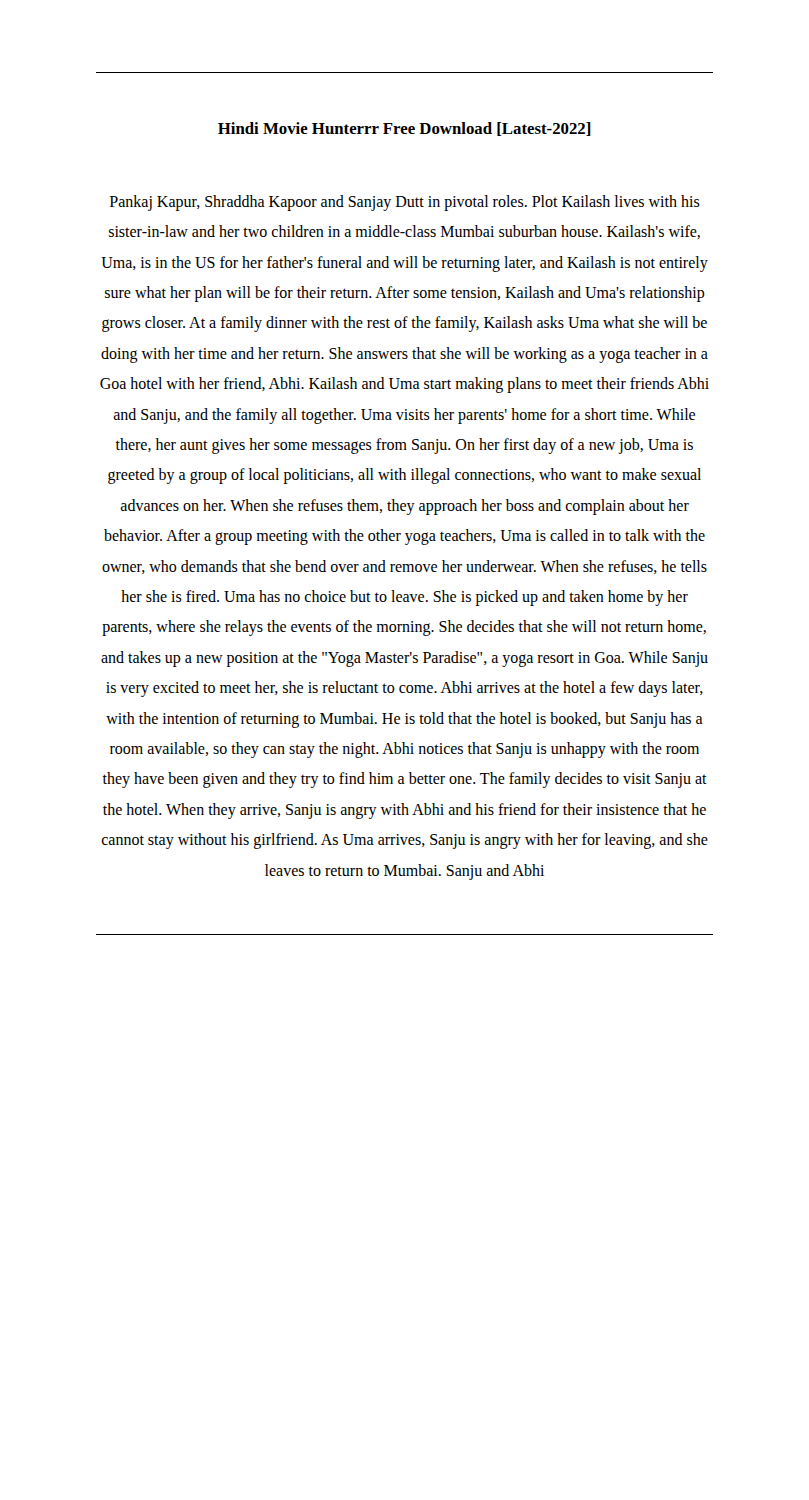Hindi Movie Hunterrr Free Download [Latest-2022]
Pankaj Kapur, Shraddha Kapoor and Sanjay Dutt in pivotal roles. Plot Kailash lives with his sister-in-law and her two children in a middle-class Mumbai suburban house. Kailash's wife, Uma, is in the US for her father's funeral and will be returning later, and Kailash is not entirely sure what her plan will be for their return. After some tension, Kailash and Uma's relationship grows closer. At a family dinner with the rest of the family, Kailash asks Uma what she will be doing with her time and her return. She answers that she will be working as a yoga teacher in a Goa hotel with her friend, Abhi. Kailash and Uma start making plans to meet their friends Abhi and Sanju, and the family all together. Uma visits her parents' home for a short time. While there, her aunt gives her some messages from Sanju. On her first day of a new job, Uma is greeted by a group of local politicians, all with illegal connections, who want to make sexual advances on her. When she refuses them, they approach her boss and complain about her behavior. After a group meeting with the other yoga teachers, Uma is called in to talk with the owner, who demands that she bend over and remove her underwear. When she refuses, he tells her she is fired. Uma has no choice but to leave. She is picked up and taken home by her parents, where she relays the events of the morning. She decides that she will not return home, and takes up a new position at the "Yoga Master's Paradise", a yoga resort in Goa. While Sanju is very excited to meet her, she is reluctant to come. Abhi arrives at the hotel a few days later, with the intention of returning to Mumbai. He is told that the hotel is booked, but Sanju has a room available, so they can stay the night. Abhi notices that Sanju is unhappy with the room they have been given and they try to find him a better one. The family decides to visit Sanju at the hotel. When they arrive, Sanju is angry with Abhi and his friend for their insistence that he cannot stay without his girlfriend. As Uma arrives, Sanju is angry with her for leaving, and she leaves to return to Mumbai. Sanju and Abhi